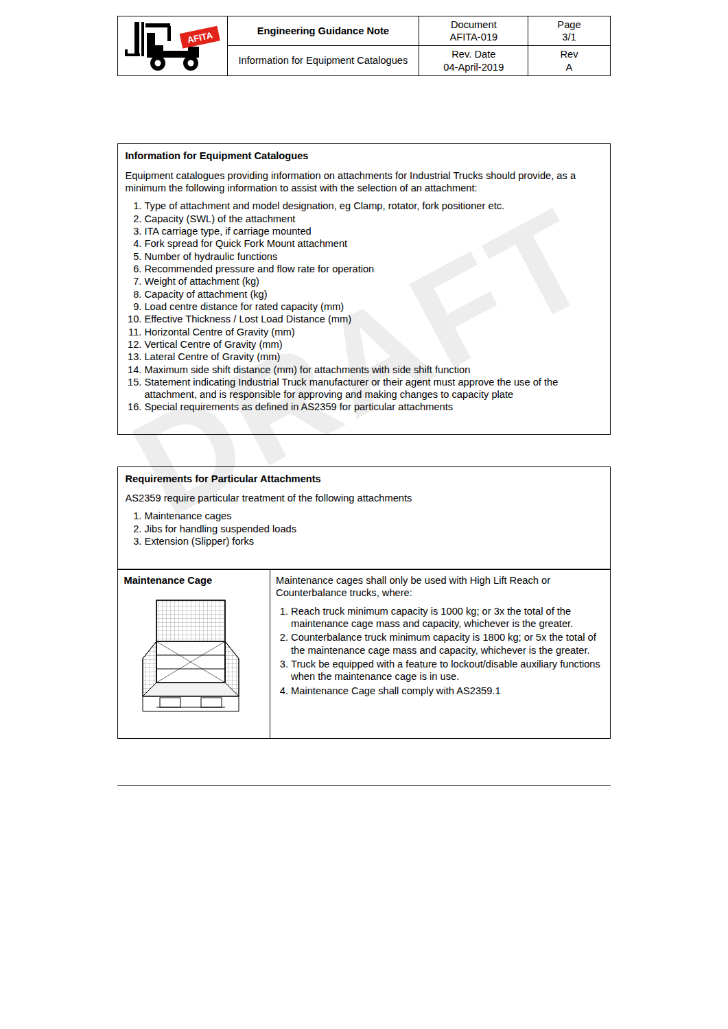DRAFT
| AFITA | Engineering Guidance Note | Document AFITA-019 | Page 3/1 |
| Information for Equipment Catalogues | Rev. Date 04-April-2019 | Rev A |
| Information for Equipment Catalogues Equipment catalogues providing information on attachments for Industrial Trucks should provide, as a minimum the following information to assist with the selection of an attachment: Type of attachment and model designation, eg Clamp, rotator, fork positioner etc. Capacity (SWL) of the attachment ITA carriage type, if carriage mounted Fork spread for Quick Fork Mount attachment Number of hydraulic functions Recommended pressure and flow rate for operation Weight of attachment (kg) Capacity of attachment (kg) Load centre distance for rated capacity (mm) Effective Thickness / Lost Load Distance (mm) Horizontal Centre of Gravity (mm) Vertical Centre of Gravity (mm) Lateral Centre of Gravity (mm) Maximum side shift distance (mm) for attachments with side shift function Statement indicating Industrial Truck manufacturer or their agent must approve the use of the attachment, and is responsible for approving and making changes to capacity plate Special requirements as defined in AS2359 for particular attachments |
| Requirements for Particular Attachments AS2359 require particular treatment of the following attachments Maintenance cages Jibs for handling suspended loads Extension (Slipper) forks |
| Maintenance Cage | Maintenance cages shall only be used with High Lift Reach or Counterbalance trucks, where: Reach truck minimum capacity is 1000 kg; or 3x the total of the maintenance cage mass and capacity, whichever is the greater. Counterbalance truck minimum capacity is 1800 kg; or 5x the total of the maintenance cage mass and capacity, whichever is the greater. Truck be equipped with a feature to lockout/disable auxiliary functions when the maintenance cage is in use. Maintenance Cage shall comply with AS2359.1 |